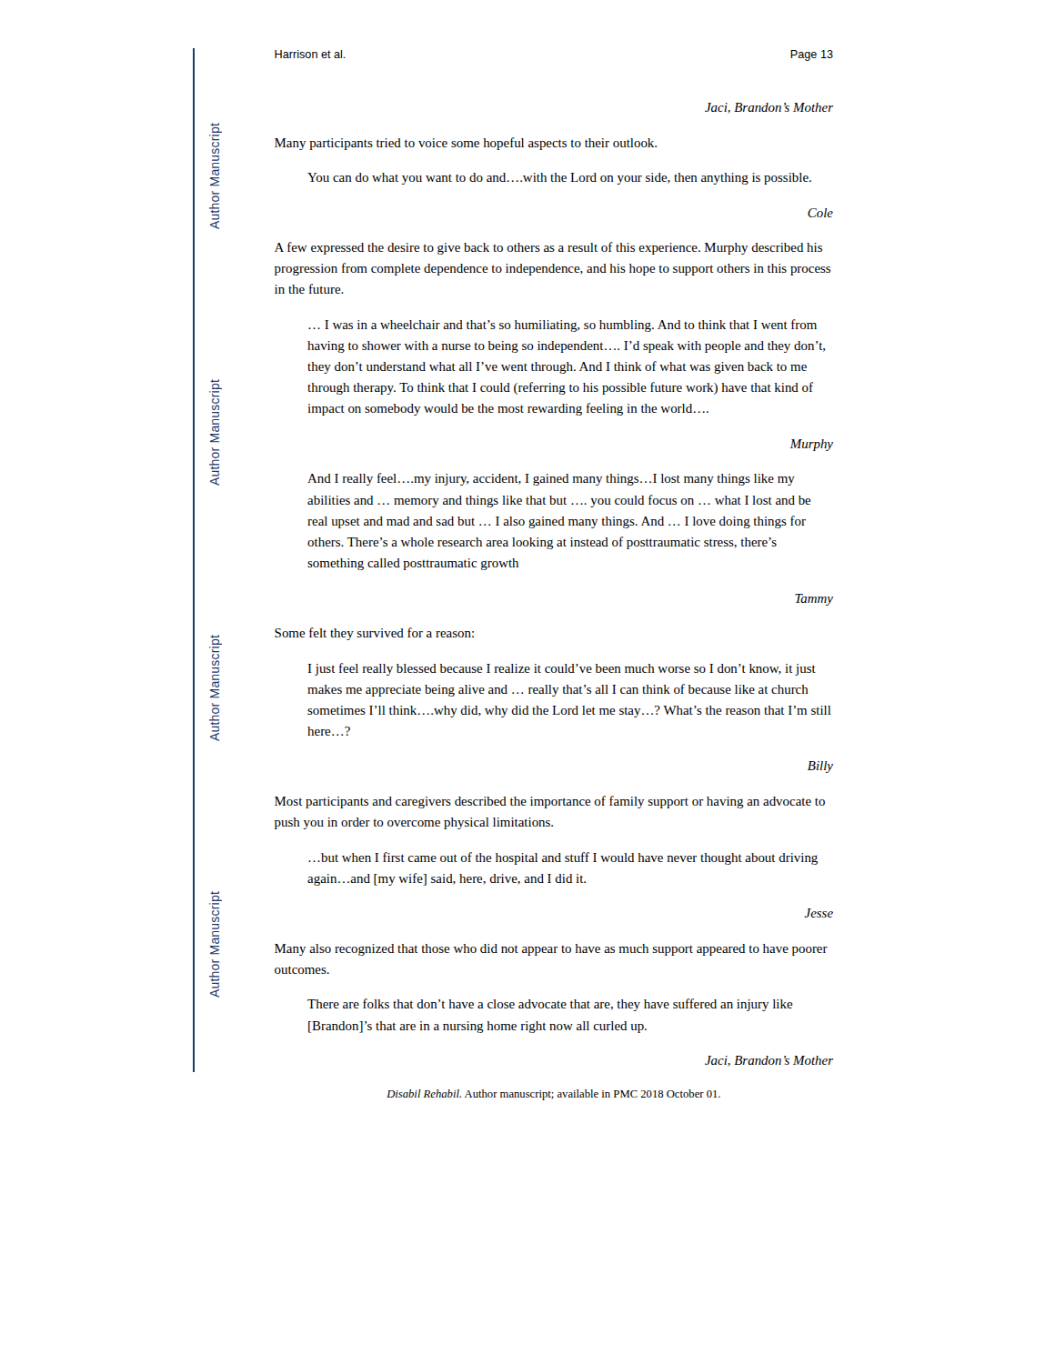Author Manuscript Author Manuscript Author Manuscript Author Manuscript
Harrison et al.
Page 13
Jaci, Brandon’s Mother
Many participants tried to voice some hopeful aspects to their outlook.
You can do what you want to do and….with the Lord on your side, then anything is possible.
Cole
A few expressed the desire to give back to others as a result of this experience. Murphy described his progression from complete dependence to independence, and his hope to support others in this process in the future.
… I was in a wheelchair and that’s so humiliating, so humbling. And to think that I went from having to shower with a nurse to being so independent…. I’d speak with people and they don’t, they don’t understand what all I’ve went through. And I think of what was given back to me through therapy. To think that I could (referring to his possible future work) have that kind of impact on somebody would be the most rewarding feeling in the world….
Murphy
And I really feel….my injury, accident, I gained many things…I lost many things like my abilities and … memory and things like that but …. you could focus on … what I lost and be real upset and mad and sad but … I also gained many things. And … I love doing things for others. There’s a whole research area looking at instead of posttraumatic stress, there’s something called posttraumatic growth
Tammy
Some felt they survived for a reason:
I just feel really blessed because I realize it could’ve been much worse so I don’t know, it just makes me appreciate being alive and … really that’s all I can think of because like at church sometimes I’ll think….why did, why did the Lord let me stay…? What’s the reason that I’m still here…?
Billy
Most participants and caregivers described the importance of family support or having an advocate to push you in order to overcome physical limitations.
…but when I first came out of the hospital and stuff I would have never thought about driving again…and [my wife] said, here, drive, and I did it.
Jesse
Many also recognized that those who did not appear to have as much support appeared to have poorer outcomes.
There are folks that don’t have a close advocate that are, they have suffered an injury like [Brandon]’s that are in a nursing home right now all curled up.
Jaci, Brandon’s Mother
Disabil Rehabil. Author manuscript; available in PMC 2018 October 01.